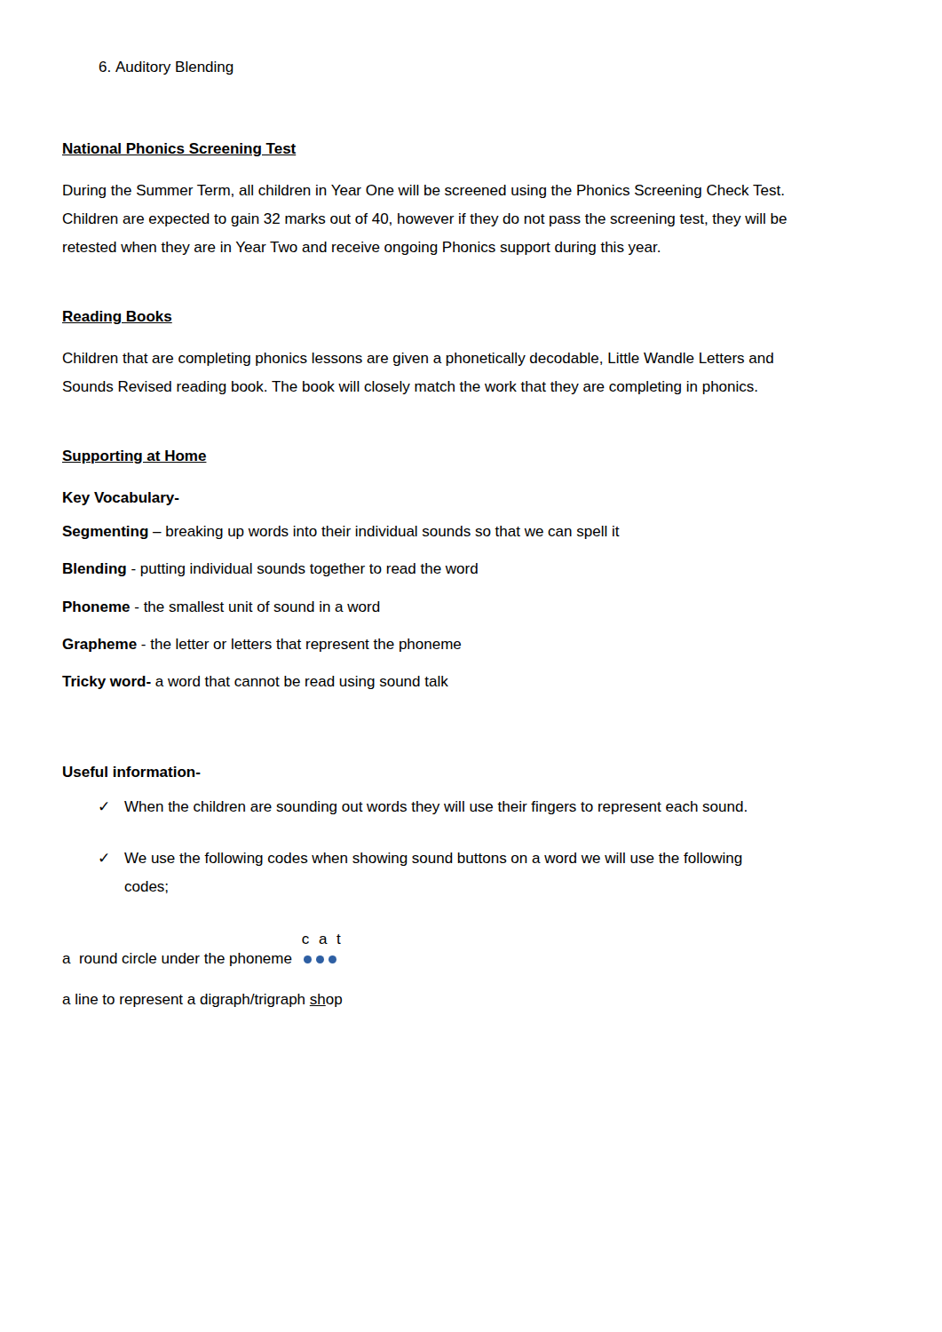Auditory Blending
National Phonics Screening Test
During the Summer Term, all children in Year One will be screened using the Phonics Screening Check Test. Children are expected to gain 32 marks out of 40, however if they do not pass the screening test, they will be retested when they are in Year Two and receive ongoing Phonics support during this year.
Reading Books
Children that are completing phonics lessons are given a phonetically decodable, Little Wandle Letters and Sounds Revised reading book. The book will closely match the work that they are completing in phonics.
Supporting at Home
Key Vocabulary-
Segmenting – breaking up words into their individual sounds so that we can spell it
Blending - putting individual sounds together to read the word
Phoneme - the smallest unit of sound in a word
Grapheme - the letter or letters that represent the phoneme
Tricky word- a word that cannot be read using sound talk
Useful information-
When the children are sounding out words they will use their fingers to represent each sound.
We use the following codes when showing sound buttons on a word we will use the following codes;
a round circle under the phoneme c a t
a line to represent a digraph/trigraph shop